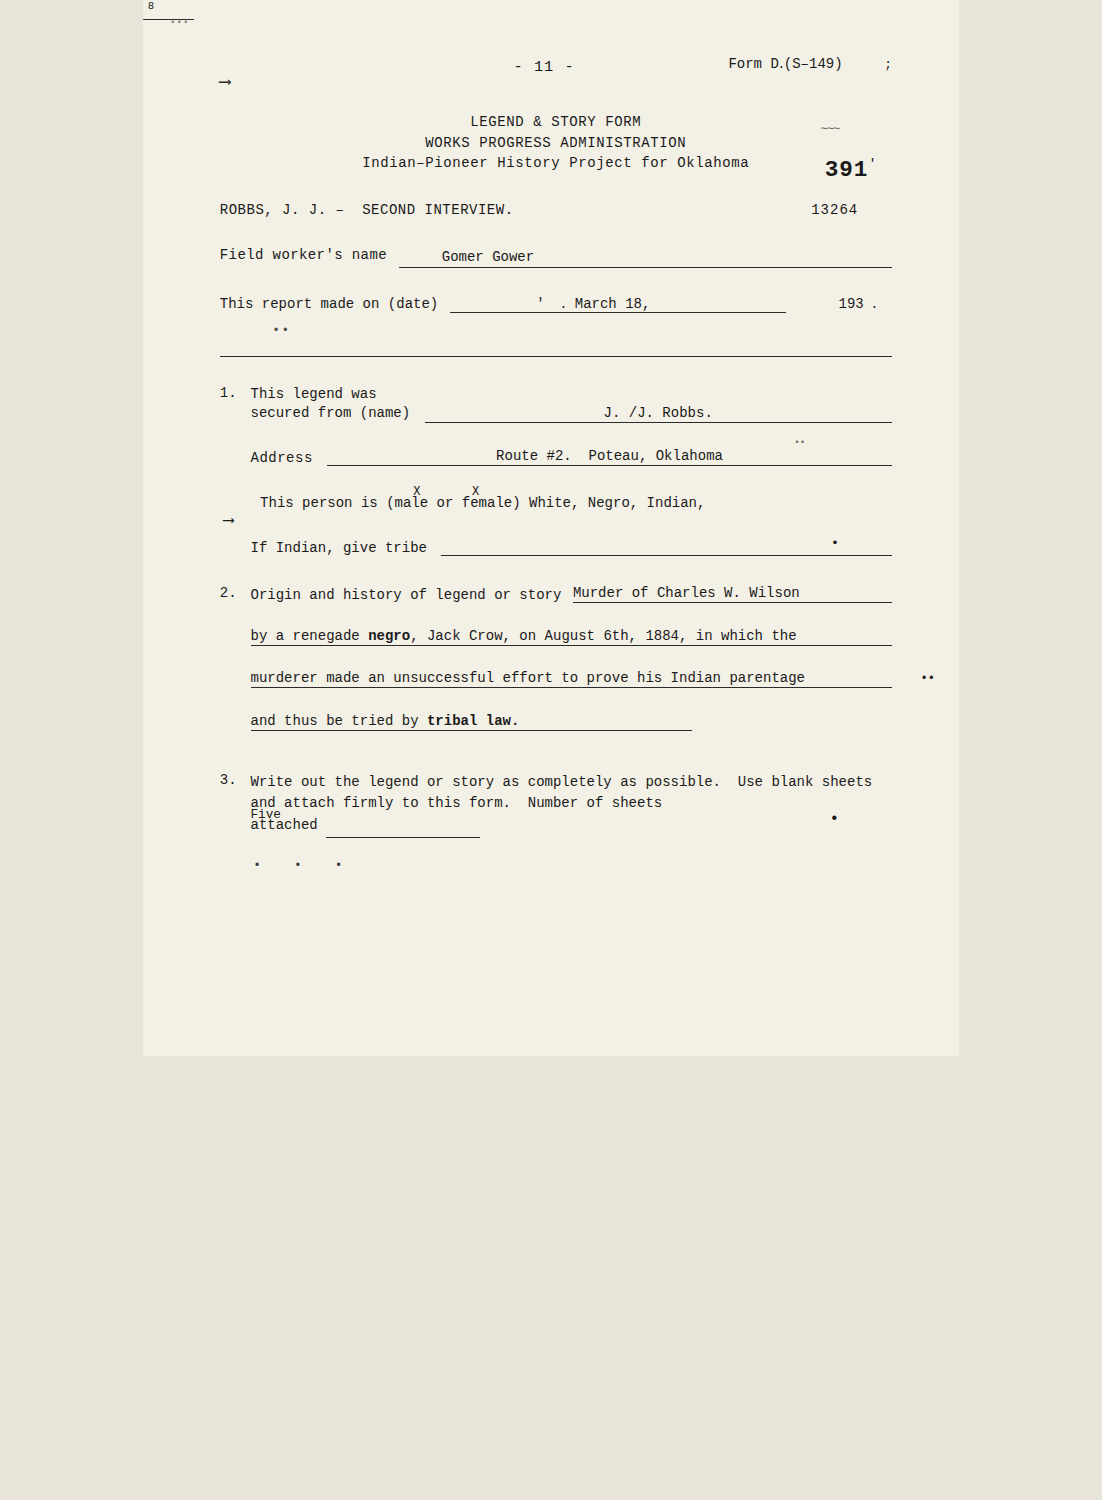•••
⟶
- 11 -
Form D․(S–149) ;
LEGEND & STORY FORM
WORKS PROGRESS ADMINISTRATION 391' ∼∼∼
Indian–Pioneer History Project for Oklahoma
ROBBS, J. J. – SECOND INTERVIEW. 13264
Field worker's name Gomer Gower
This report made on (date) ' ․ March 18, 1938 ․
••
1.
This legend was
secured from (name)
J. /J. Robbs.
Address •• Route #2. Poteau, Oklahoma
⟶ This person is (male or female) White, Negro, Indian,
If Indian, give tribe •
2.
Origin and history of legend or story Murder of Charles W. Wilson
by a renegade negro, Jack Crow, on August 6th, 1884, in which the
murderer made an unsuccessful effort to prove his Indian parentage ••
and thus be tried by tribal law.
3.
Write out the legend or story as completely as possible. Use blank sheets and attach firmly to this form. Number of sheets
Fiveattached •
• • •